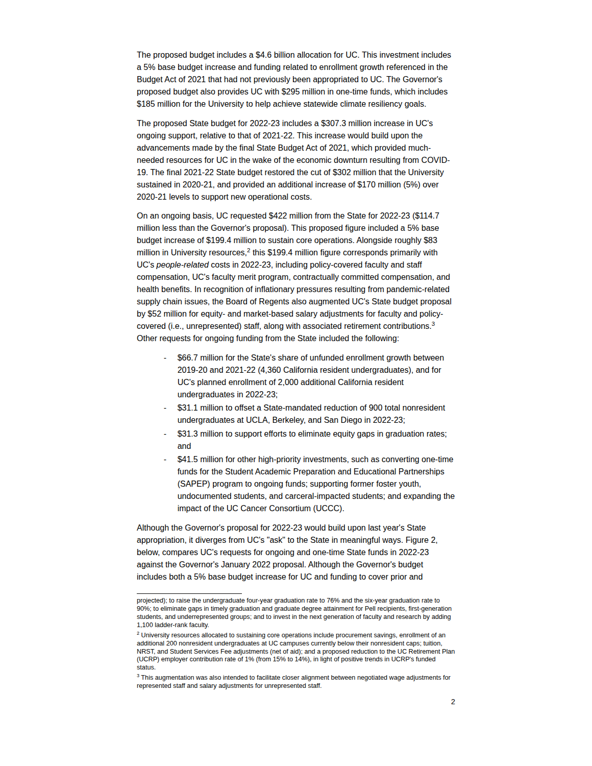The proposed budget includes a $4.6 billion allocation for UC. This investment includes a 5% base budget increase and funding related to enrollment growth referenced in the Budget Act of 2021 that had not previously been appropriated to UC. The Governor's proposed budget also provides UC with $295 million in one-time funds, which includes $185 million for the University to help achieve statewide climate resiliency goals.
The proposed State budget for 2022-23 includes a $307.3 million increase in UC's ongoing support, relative to that of 2021-22. This increase would build upon the advancements made by the final State Budget Act of 2021, which provided much-needed resources for UC in the wake of the economic downturn resulting from COVID-19. The final 2021-22 State budget restored the cut of $302 million that the University sustained in 2020-21, and provided an additional increase of $170 million (5%) over 2020-21 levels to support new operational costs.
On an ongoing basis, UC requested $422 million from the State for 2022-23 ($114.7 million less than the Governor's proposal). This proposed figure included a 5% base budget increase of $199.4 million to sustain core operations. Alongside roughly $83 million in University resources,2 this $199.4 million figure corresponds primarily with UC's people-related costs in 2022-23, including policy-covered faculty and staff compensation, UC's faculty merit program, contractually committed compensation, and health benefits. In recognition of inflationary pressures resulting from pandemic-related supply chain issues, the Board of Regents also augmented UC's State budget proposal by $52 million for equity- and market-based salary adjustments for faculty and policy-covered (i.e., unrepresented) staff, along with associated retirement contributions.3 Other requests for ongoing funding from the State included the following:
$66.7 million for the State's share of unfunded enrollment growth between 2019-20 and 2021-22 (4,360 California resident undergraduates), and for UC's planned enrollment of 2,000 additional California resident undergraduates in 2022-23;
$31.1 million to offset a State-mandated reduction of 900 total nonresident undergraduates at UCLA, Berkeley, and San Diego in 2022-23;
$31.3 million to support efforts to eliminate equity gaps in graduation rates; and
$41.5 million for other high-priority investments, such as converting one-time funds for the Student Academic Preparation and Educational Partnerships (SAPEP) program to ongoing funds; supporting former foster youth, undocumented students, and carceral-impacted students; and expanding the impact of the UC Cancer Consortium (UCCC).
Although the Governor's proposal for 2022-23 would build upon last year's State appropriation, it diverges from UC's "ask" to the State in meaningful ways. Figure 2, below, compares UC's requests for ongoing and one-time State funds in 2022-23 against the Governor's January 2022 proposal. Although the Governor's budget includes both a 5% base budget increase for UC and funding to cover prior and
projected); to raise the undergraduate four-year graduation rate to 76% and the six-year graduation rate to 90%; to eliminate gaps in timely graduation and graduate degree attainment for Pell recipients, first-generation students, and underrepresented groups; and to invest in the next generation of faculty and research by adding 1,100 ladder-rank faculty.
2 University resources allocated to sustaining core operations include procurement savings, enrollment of an additional 200 nonresident undergraduates at UC campuses currently below their nonresident caps; tuition, NRST, and Student Services Fee adjustments (net of aid); and a proposed reduction to the UC Retirement Plan (UCRP) employer contribution rate of 1% (from 15% to 14%), in light of positive trends in UCRP's funded status.
3 This augmentation was also intended to facilitate closer alignment between negotiated wage adjustments for represented staff and salary adjustments for unrepresented staff.
2